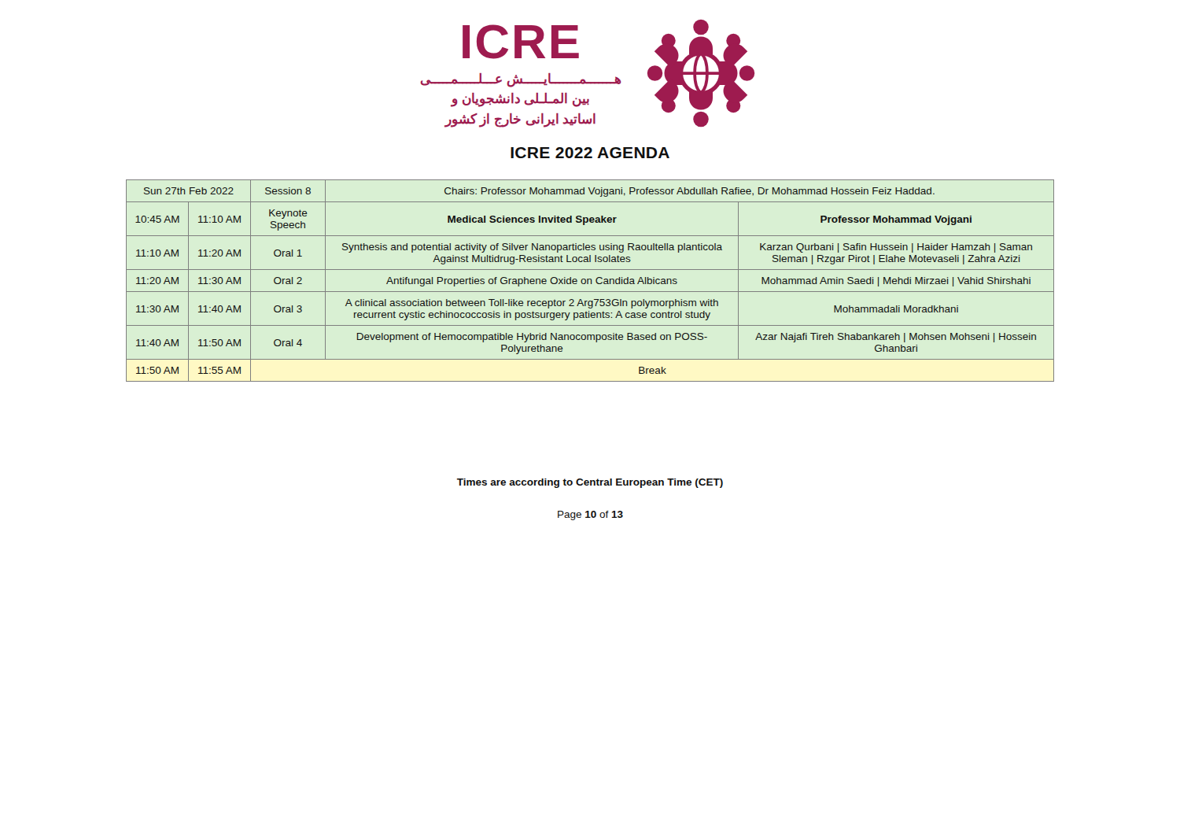ICRE
هـــــــمـــــــایـــــش عـــلـــــمـــــی
بین المـلـلی دانشجویان و
اساتید ایرانی خارج از کشور
ICRE 2022 AGENDA
| Sun 27th Feb 2022 | Session 8 | Chairs: Professor Mohammad Vojgani, Professor Abdullah Rafiee, Dr Mohammad Hossein Feiz Haddad. |
| 10:45 AM | 11:10 AM | Keynote Speech | Medical Sciences Invited Speaker | Professor Mohammad Vojgani |
| 11:10 AM | 11:20 AM | Oral 1 | Synthesis and potential activity of Silver Nanoparticles using Raoultella planticola Against Multidrug-Resistant Local Isolates | Karzan Qurbani / Safin Hussein / Haider Hamzah / Saman Sleman / Rzgar Pirot / Elahe Motevaseli / Zahra Azizi |
| 11:20 AM | 11:30 AM | Oral 2 | Antifungal Properties of Graphene Oxide on Candida Albicans | Mohammad Amin Saedi / Mehdi Mirzaei / Vahid Shirshahi |
| 11:30 AM | 11:40 AM | Oral 3 | A clinical association between Toll-like receptor 2 Arg753Gln polymorphism with recurrent cystic echinococcosis in postsurgery patients: A case control study | Mohammadali Moradkhani |
| 11:40 AM | 11:50 AM | Oral 4 | Development of Hemocompatible Hybrid Nanocomposite Based on POSS-Polyurethane | Azar Najafi Tireh Shabankareh / Mohsen Mohseni / Hossein Ghanbari |
| 11:50 AM | 11:55 AM | Break |
Times are according to Central European Time (CET)
Page 10 of 13